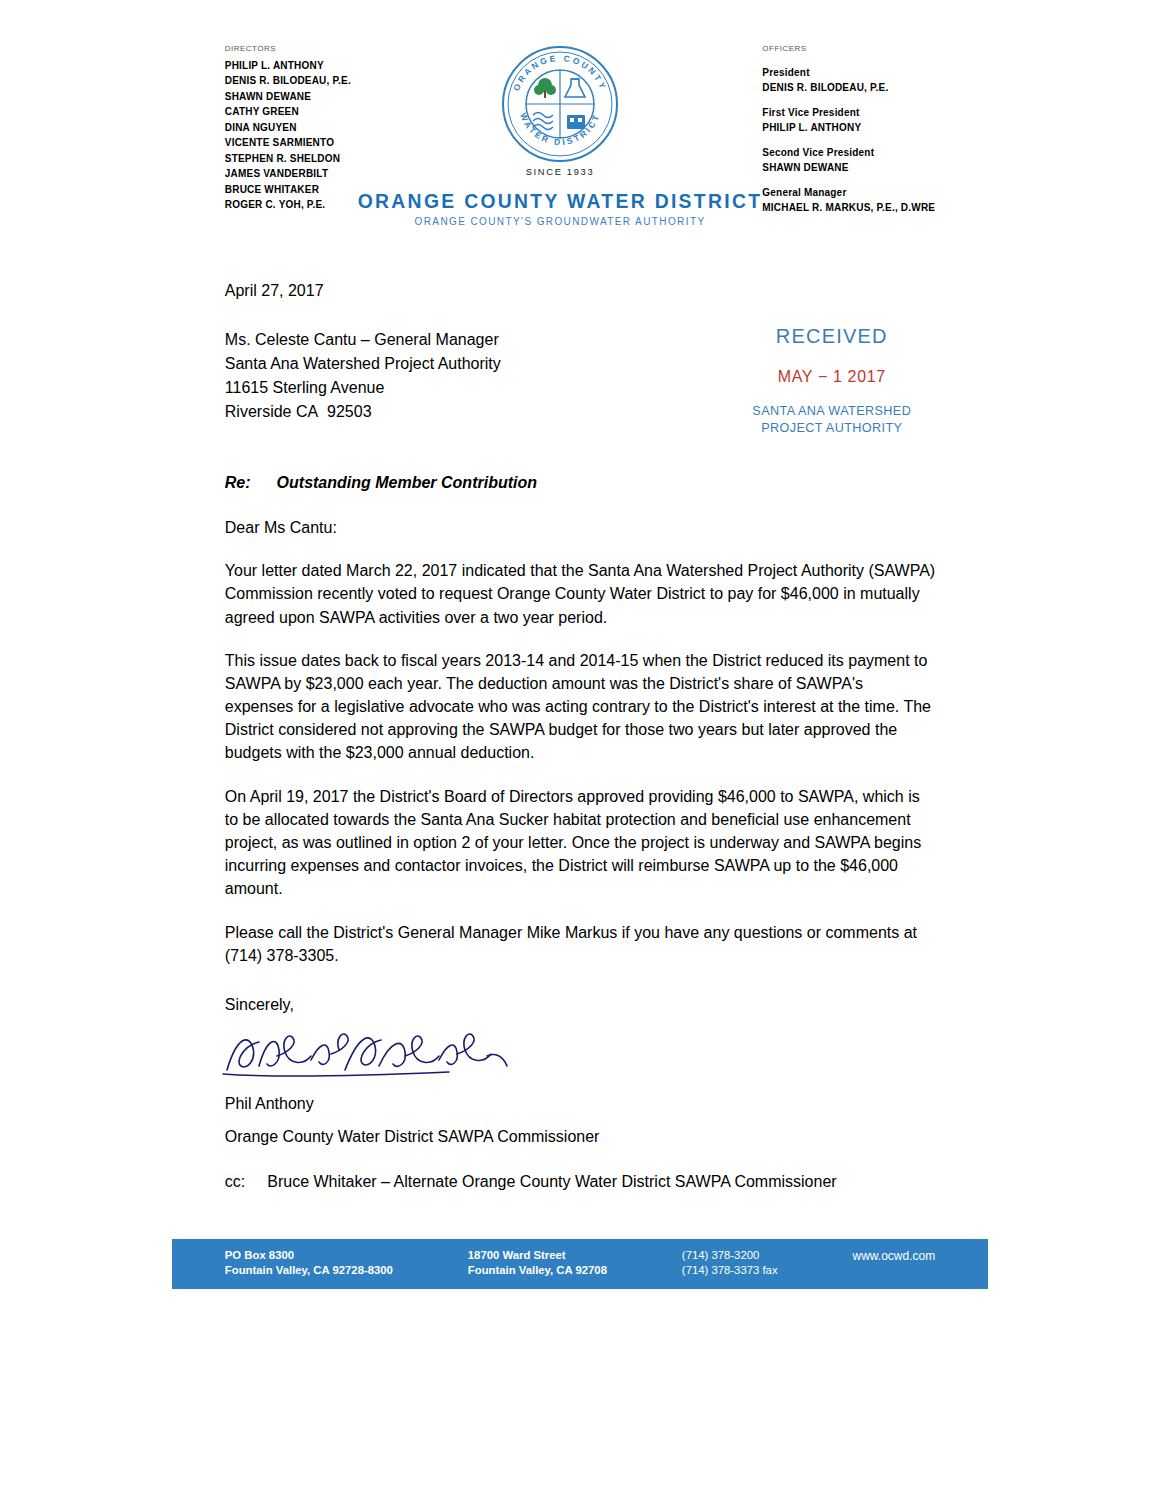DIRECTORS
PHILIP L. ANTHONY
DENIS R. BILODEAU, P.E.
SHAWN DEWANE
CATHY GREEN
DINA NGUYEN
VICENTE SARMIENTO
STEPHEN R. SHELDON
JAMES VANDERBILT
BRUCE WHITAKER
ROGER C. YOH, P.E.
ORANGE COUNTY WATER DISTRICT
SINCE 1933
ORANGE COUNTY WATER DISTRICT
ORANGE COUNTY'S GROUNDWATER AUTHORITY
OFFICERS
President
DENIS R. BILODEAU, P.E.
First Vice President
PHILIP L. ANTHONY
Second Vice President
SHAWN DEWANE
General Manager
MICHAEL R. MARKUS, P.E., D.WRE
April 27, 2017
Ms. Celeste Cantu – General Manager
Santa Ana Watershed Project Authority
11615 Sterling Avenue
Riverside CA 92503
RECEIVED
MAY − 1 2017
SANTA ANA WATERSHED
PROJECT AUTHORITY
Re: Outstanding Member Contribution
Dear Ms Cantu:
Your letter dated March 22, 2017 indicated that the Santa Ana Watershed Project Authority (SAWPA) Commission recently voted to request Orange County Water District to pay for $46,000 in mutually agreed upon SAWPA activities over a two year period.
This issue dates back to fiscal years 2013-14 and 2014-15 when the District reduced its payment to SAWPA by $23,000 each year. The deduction amount was the District's share of SAWPA's expenses for a legislative advocate who was acting contrary to the District's interest at the time. The District considered not approving the SAWPA budget for those two years but later approved the budgets with the $23,000 annual deduction.
On April 19, 2017 the District's Board of Directors approved providing $46,000 to SAWPA, which is to be allocated towards the Santa Ana Sucker habitat protection and beneficial use enhancement project, as was outlined in option 2 of your letter. Once the project is underway and SAWPA begins incurring expenses and contactor invoices, the District will reimburse SAWPA up to the $46,000 amount.
Please call the District's General Manager Mike Markus if you have any questions or comments at (714) 378-3305.
Sincerely,
Phil Anthony
Orange County Water District SAWPA Commissioner
cc: Bruce Whitaker – Alternate Orange County Water District SAWPA Commissioner
PO Box 8300
Fountain Valley, CA 92728-8300
18700 Ward Street
Fountain Valley, CA 92708
(714) 378-3200
(714) 378-3373 fax
www.ocwd.com